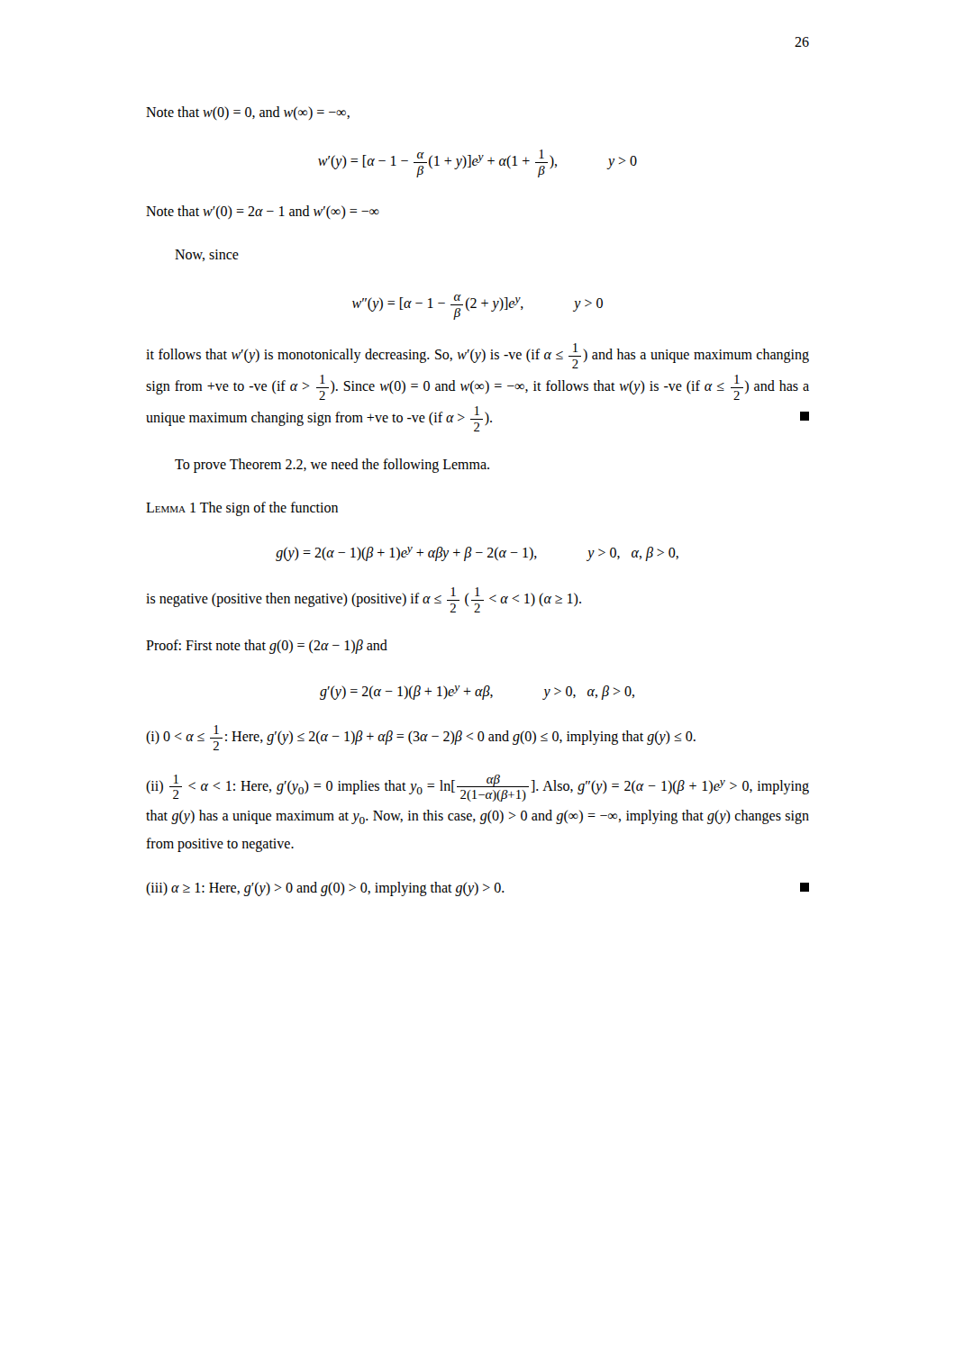26
Note that w(0) = 0, and w(∞) = −∞,
w′(y) = [α − 1 − αβ(1 + y)]ey + α(1 + 1 β),y > 0
Note that w′(0) = 2α − 1 and w′(∞) = −∞
Now, since
w″(y) = [α − 1 − αβ(2 + y)]ey,y > 0
it follows that w′(y) is monotonically decreasing. So, w′(y) is -ve (if α ≤ 12) and has a unique maximum changing sign from +ve to -ve (if α > 12). Since w(0) = 0 and w(∞) = −∞, it follows that w(y) is -ve (if α ≤ 12) and has a unique maximum changing sign from +ve to -ve (if α > 12).
To prove Theorem 2.2, we need the following Lemma.
Lemma 1 The sign of the function
g(y) = 2(α − 1)(β + 1)ey + αβy + β − 2(α − 1),y > 0, α, β > 0,
is negative (positive then negative) (positive) if α ≤ 12 (12 < α < 1) (α ≥ 1).
Proof: First note that g(0) = (2α − 1)β and
g′(y) = 2(α − 1)(β + 1)ey + αβ,y > 0, α, β > 0,
(i) 0 < α ≤ 12: Here, g′(y) ≤ 2(α − 1)β + αβ = (3α − 2)β < 0 and g(0) ≤ 0, implying that g(y) ≤ 0.
(ii) 12 < α < 1: Here, g′(y0) = 0 implies that y0 = ln[αβ 2(1−α)(β+1)]. Also, g″(y) = 2(α − 1)(β + 1)ey > 0, implying that g(y) has a unique maximum at y0. Now, in this case, g(0) > 0 and g(∞) = −∞, implying that g(y) changes sign from positive to negative.
(iii) α ≥ 1: Here, g′(y) > 0 and g(0) > 0, implying that g(y) > 0.